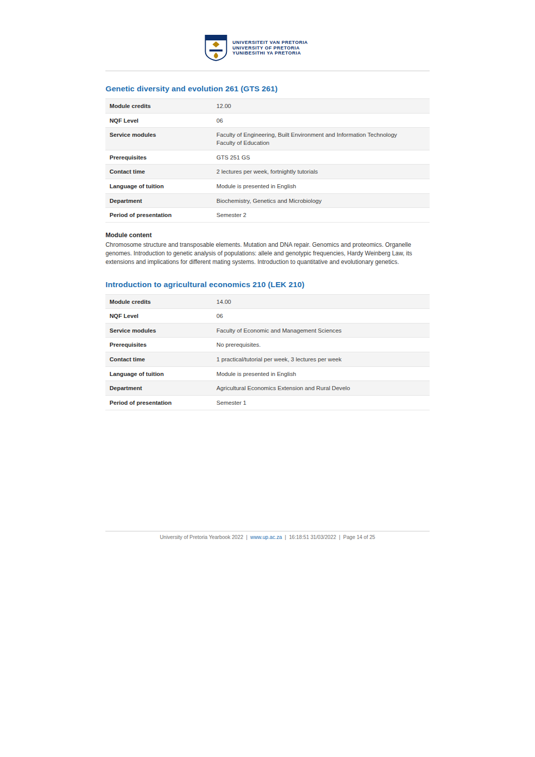Universiteit van Pretoria University of Pretoria Yunibesithi ya Pretoria
Genetic diversity and evolution 261 (GTS 261)
| Module credits | 12.00 |
| NQF Level | 06 |
| Service modules | Faculty of Engineering, Built Environment and Information Technology Faculty of Education |
| Prerequisites | GTS 251 GS |
| Contact time | 2 lectures per week, fortnightly tutorials |
| Language of tuition | Module is presented in English |
| Department | Biochemistry, Genetics and Microbiology |
| Period of presentation | Semester 2 |
Module content
Chromosome structure and transposable elements. Mutation and DNA repair. Genomics and proteomics. Organelle genomes. Introduction to genetic analysis of populations: allele and genotypic frequencies, Hardy Weinberg Law, its extensions and implications for different mating systems. Introduction to quantitative and evolutionary genetics.
Introduction to agricultural economics 210 (LEK 210)
| Module credits | 14.00 |
| NQF Level | 06 |
| Service modules | Faculty of Economic and Management Sciences |
| Prerequisites | No prerequisites. |
| Contact time | 1 practical/tutorial per week, 3 lectures per week |
| Language of tuition | Module is presented in English |
| Department | Agricultural Economics Extension and Rural Develo |
| Period of presentation | Semester 1 |
University of Pretoria Yearbook 2022 | www.up.ac.za | 16:18:51 31/03/2022 | Page 14 of 25